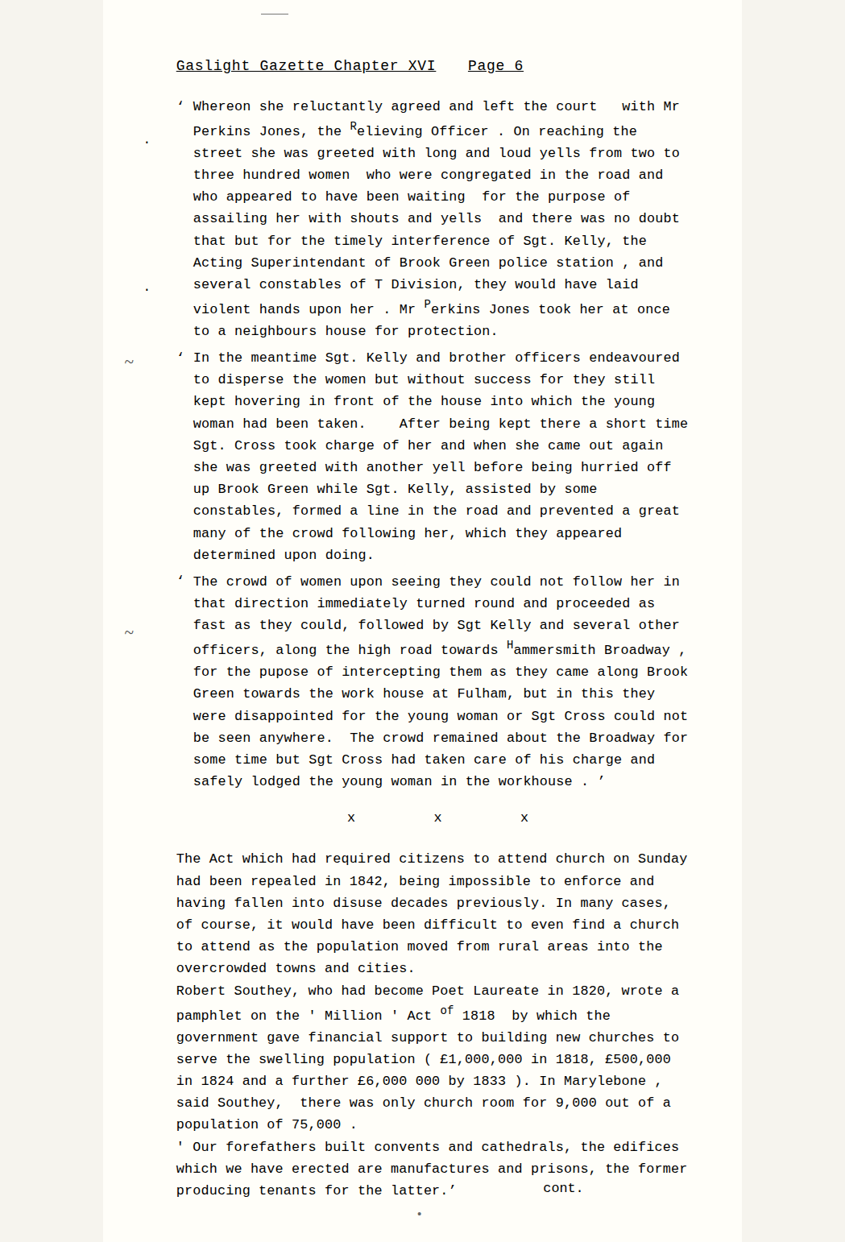.
.
~
~
Gaslight Gazette Chapter XVI Page 6
Whereon she reluctantly agreed and left the court with Mr Perkins Jones, the Relieving Officer . On reaching the street she was greeted with long and loud yells from two to three hundred women who were congregated in the road and who appeared to have been waiting for the purpose of assailing her with shouts and yells and there was no doubt that but for the timely interference of Sgt. Kelly, the Acting Superintendant of Brook Green police station , and several constables of T Division, they would have laid violent hands upon her . Mr Perkins Jones took her at once to a neighbours house for protection.
In the meantime Sgt. Kelly and brother officers endeavoured to disperse the women but without success for they still kept hovering in front of the house into which the young woman had been taken. After being kept there a short time Sgt. Cross took charge of her and when she came out again she was greeted with another yell before being hurried off up Brook Green while Sgt. Kelly, assisted by some constables, formed a line in the road and prevented a great many of the crowd following her, which they appeared determined upon doing.
The crowd of women upon seeing they could not follow her in that direction immediately turned round and proceeded as fast as they could, followed by Sgt Kelly and several other officers, along the high road towards Hammersmith Broadway , for the pupose of intercepting them as they came along Brook Green towards the work house at Fulham, but in this they were disappointed for the young woman or Sgt Cross could not be seen anywhere. The crowd remained about the Broadway for some time but Sgt Cross had taken care of his charge and safely lodged the young woman in the workhouse . ’
x x x
The Act which had required citizens to attend church on Sunday had been repealed in 1842, being impossible to enforce and having fallen into disuse decades previously. In many cases, of course, it would have been difficult to even find a church to attend as the population moved from rural areas into the overcrowded towns and cities.
Robert Southey, who had become Poet Laureate in 1820, wrote a pamphlet on the ' Million ' Act of 1818 by which the government gave financial support to building new churches to serve the swelling population ( £1,000,000 in 1818, £500,000 in 1824 and a further £6,000 000 by 1833 ). In Marylebone , said Southey, there was only church room for 9,000 out of a population of 75,000 .
' Our forefathers built convents and cathedrals, the edifices which we have erected are manufactures and prisons, the former producing tenants for the latter.’
cont.
•